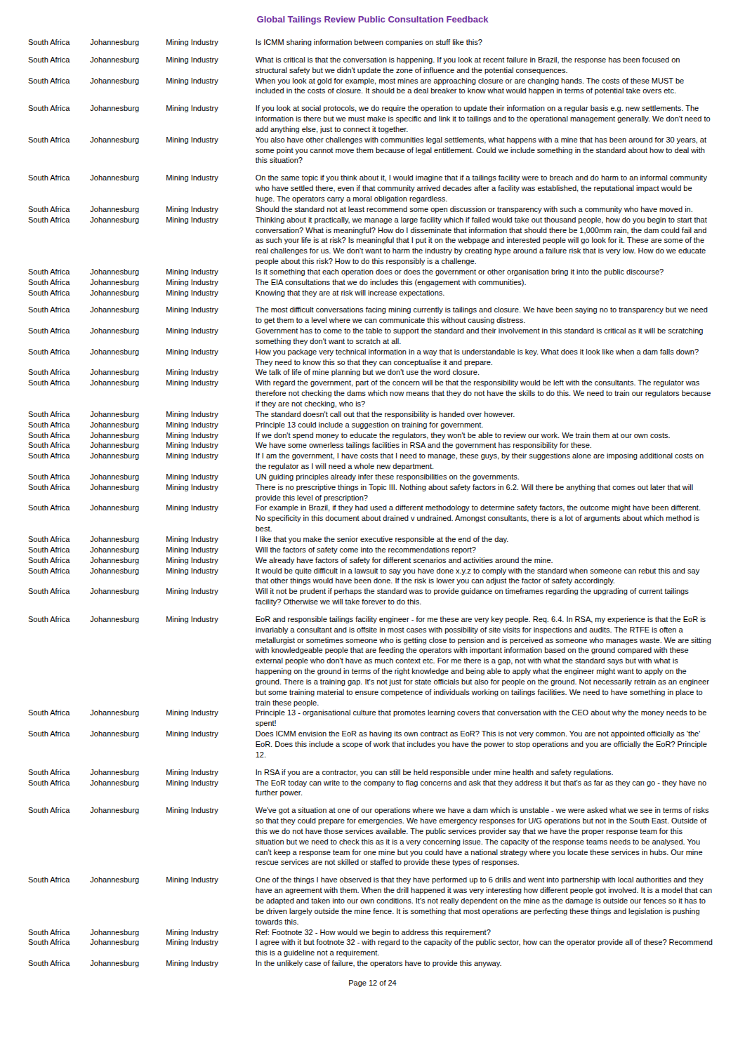Global Tailings Review Public Consultation Feedback
| South Africa | Johannesburg | Mining Industry | Is ICMM sharing information between companies on stuff like this? |
| South Africa | Johannesburg | Mining Industry | What is critical is that the conversation is happening. If you look at recent failure in Brazil, the response has been focused on structural safety but we didn't update the zone of influence and the potential consequences. |
| South Africa | Johannesburg | Mining Industry | When you look at gold for example, most mines are approaching closure or are changing hands. The costs of these MUST be included in the costs of closure. It should be a deal breaker to know what would happen in terms of potential take overs etc. |
| South Africa | Johannesburg | Mining Industry | If you look at social protocols, we do require the operation to update their information on a regular basis e.g. new settlements. The information is there but we must make is specific and link it to tailings and to the operational management generally. We don't need to add anything else, just to connect it together. |
| South Africa | Johannesburg | Mining Industry | You also have other challenges with communities legal settlements, what happens with a mine that has been around for 30 years, at some point you cannot move them because of legal entitlement. Could we include something in the standard about how to deal with this situation? |
| South Africa | Johannesburg | Mining Industry | On the same topic if you think about it, I would imagine that if a tailings facility were to breach and do harm to an informal community who have settled there, even if that community arrived decades after a facility was established, the reputational impact would be huge. The operators carry a moral obligation regardless. |
| South Africa | Johannesburg | Mining Industry | Should the standard not at least recommend some open discussion or transparency with such a community who have moved in. |
| South Africa | Johannesburg | Mining Industry | Thinking about it practically, we manage a large facility which if failed would take out thousand people, how do you begin to start that conversation? What is meaningful? How do I disseminate that information that should there be 1,000mm rain, the dam could fail and as such your life is at risk? Is meaningful that I put it on the webpage and interested people will go look for it. These are some of the real challenges for us. We don't want to harm the industry by creating hype around a failure risk that is very low. How do we educate people about this risk? How to do this responsibly is a challenge. |
| South Africa | Johannesburg | Mining Industry | Is it something that each operation does or does the government or other organisation bring it into the public discourse? |
| South Africa | Johannesburg | Mining Industry | The EIA consultations that we do includes this (engagement with communities). |
| South Africa | Johannesburg | Mining Industry | Knowing that they are at risk will increase expectations. |
| South Africa | Johannesburg | Mining Industry | The most difficult conversations facing mining currently is tailings and closure. We have been saying no to transparency but we need to get them to a level where we can communicate this without causing distress. |
| South Africa | Johannesburg | Mining Industry | Government has to come to the table to support the standard and their involvement in this standard is critical as it will be scratching something they don't want to scratch at all. |
| South Africa | Johannesburg | Mining Industry | How you package very technical information in a way that is understandable is key. What does it look like when a dam falls down? They need to know this so that they can conceptualise it and prepare. |
| South Africa | Johannesburg | Mining Industry | We talk of life of mine planning but we don't use the word closure. |
| South Africa | Johannesburg | Mining Industry | With regard the government, part of the concern will be that the responsibility would be left with the consultants. The regulator was therefore not checking the dams which now means that they do not have the skills to do this. We need to train our regulators because if they are not checking, who is? |
| South Africa | Johannesburg | Mining Industry | The standard doesn't call out that the responsibility is handed over however. |
| South Africa | Johannesburg | Mining Industry | Principle 13 could include a suggestion on training for government. |
| South Africa | Johannesburg | Mining Industry | If we don't spend money to educate the regulators, they won't be able to review our work. We train them at our own costs. |
| South Africa | Johannesburg | Mining Industry | We have some ownerless tailings facilities in RSA and the government has responsibility for these. |
| South Africa | Johannesburg | Mining Industry | If I am the government, I have costs that I need to manage, these guys, by their suggestions alone are imposing additional costs on the regulator as I will need a whole new department. |
| South Africa | Johannesburg | Mining Industry | UN guiding principles already infer these responsibilities on the governments. |
| South Africa | Johannesburg | Mining Industry | There is no prescriptive things in Topic III. Nothing about safety factors in 6.2. Will there be anything that comes out later that will provide this level of prescription? |
| South Africa | Johannesburg | Mining Industry | For example in Brazil, if they had used a different methodology to determine safety factors, the outcome might have been different. No specificity in this document about drained v undrained. Amongst consultants, there is a lot of arguments about which method is best. |
| South Africa | Johannesburg | Mining Industry | I like that you make the senior executive responsible at the end of the day. |
| South Africa | Johannesburg | Mining Industry | Will the factors of safety come into the recommendations report? |
| South Africa | Johannesburg | Mining Industry | We already have factors of safety for different scenarios and activities around the mine. |
| South Africa | Johannesburg | Mining Industry | It would be quite difficult in a lawsuit to say you have done x.y.z to comply with the standard when someone can rebut this and say that other things would have been done. If the risk is lower you can adjust the factor of safety accordingly. |
| South Africa | Johannesburg | Mining Industry | Will it not be prudent if perhaps the standard was to provide guidance on timeframes regarding the upgrading of current tailings facility? Otherwise we will take forever to do this. |
| South Africa | Johannesburg | Mining Industry | EoR and responsible tailings facility engineer - for me these are very key people. Req. 6.4. In RSA, my experience is that the EoR is invariably a consultant and is offsite in most cases with possibility of site visits for inspections and audits. The RTFE is often a metallurgist or sometimes someone who is getting close to pension and is perceived as someone who manages waste. We are sitting with knowledgeable people that are feeding the operators with important information based on the ground compared with these external people who don't have as much context etc. For me there is a gap, not with what the standard says but with what is happening on the ground in terms of the right knowledge and being able to apply what the engineer might want to apply on the ground. There is a training gap. It's not just for state officials but also for people on the ground. Not necessarily retrain as an engineer but some training material to ensure competence of individuals working on tailings facilities. We need to have something in place to train these people. |
| South Africa | Johannesburg | Mining Industry | Principle 13 - organisational culture that promotes learning covers that conversation with the CEO about why the money needs to be spent! |
| South Africa | Johannesburg | Mining Industry | Does ICMM envision the EoR as having its own contract as EoR? This is not very common. You are not appointed officially as 'the' EoR. Does this include a scope of work that includes you have the power to stop operations and you are officially the EoR? Principle 12. |
| South Africa | Johannesburg | Mining Industry | In RSA if you are a contractor, you can still be held responsible under mine health and safety regulations. |
| South Africa | Johannesburg | Mining Industry | The EoR today can write to the company to flag concerns and ask that they address it but that's as far as they can go - they have no further power. |
| South Africa | Johannesburg | Mining Industry | We've got a situation at one of our operations where we have a dam which is unstable - we were asked what we see in terms of risks so that they could prepare for emergencies. We have emergency responses for U/G operations but not in the South East. Outside of this we do not have those services available. The public services provider say that we have the proper response team for this situation but we need to check this as it is a very concerning issue. The capacity of the response teams needs to be analysed. You can't keep a response team for one mine but you could have a national strategy where you locate these services in hubs. Our mine rescue services are not skilled or staffed to provide these types of responses. |
| South Africa | Johannesburg | Mining Industry | One of the things I have observed is that they have performed up to 6 drills and went into partnership with local authorities and they have an agreement with them. When the drill happened it was very interesting how different people got involved. It is a model that can be adapted and taken into our own conditions. It's not really dependent on the mine as the damage is outside our fences so it has to be driven largely outside the mine fence. It is something that most operations are perfecting these things and legislation is pushing towards this. |
| South Africa | Johannesburg | Mining Industry | Ref: Footnote 32 - How would we begin to address this requirement? |
| South Africa | Johannesburg | Mining Industry | I agree with it but footnote 32 - with regard to the capacity of the public sector, how can the operator provide all of these? Recommend this is a guideline not a requirement. |
| South Africa | Johannesburg | Mining Industry | In the unlikely case of failure, the operators have to provide this anyway. |
Page 12 of 24